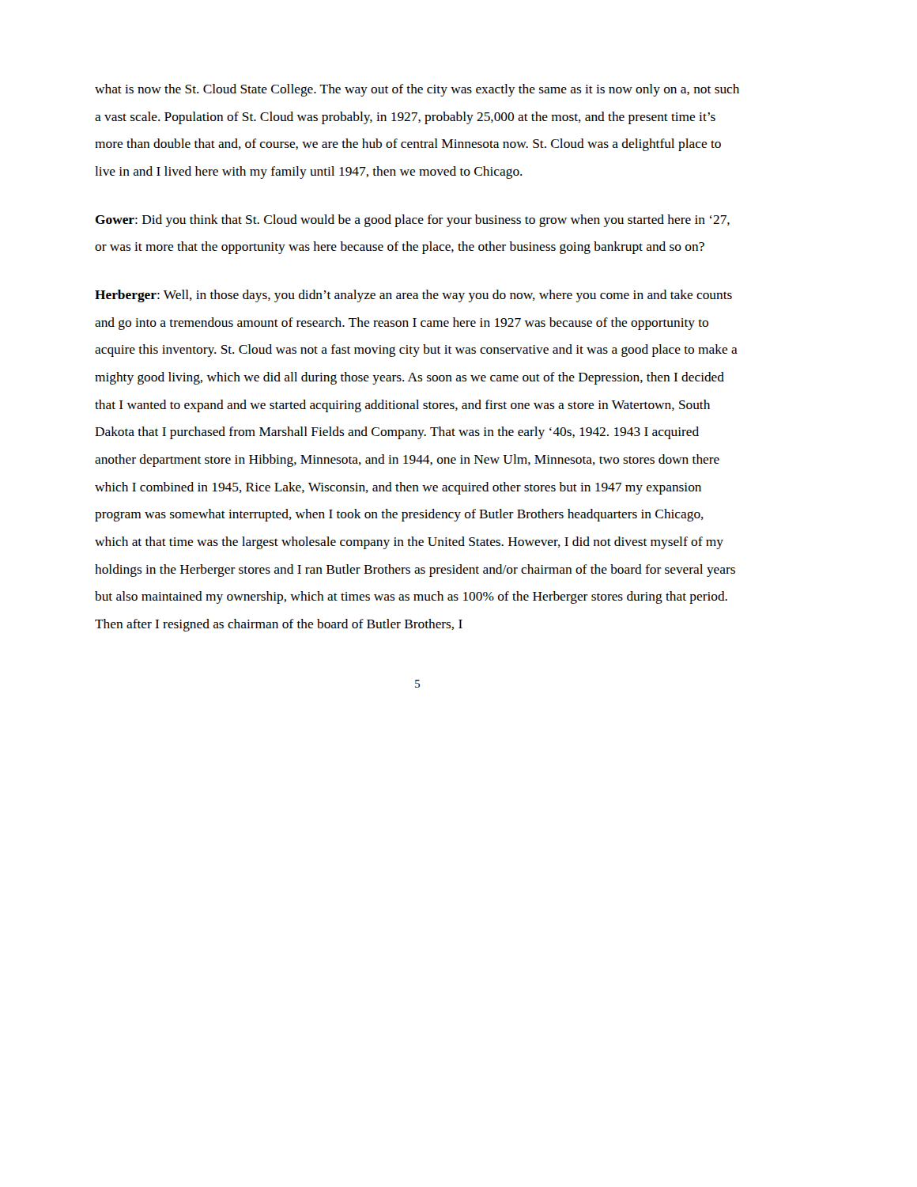what is now the St. Cloud State College. The way out of the city was exactly the same as it is now only on a, not such a vast scale. Population of St. Cloud was probably, in 1927, probably 25,000 at the most, and the present time it’s more than double that and, of course, we are the hub of central Minnesota now. St. Cloud was a delightful place to live in and I lived here with my family until 1947, then we moved to Chicago.
Gower: Did you think that St. Cloud would be a good place for your business to grow when you started here in ‘27, or was it more that the opportunity was here because of the place, the other business going bankrupt and so on?
Herberger: Well, in those days, you didn’t analyze an area the way you do now, where you come in and take counts and go into a tremendous amount of research. The reason I came here in 1927 was because of the opportunity to acquire this inventory. St. Cloud was not a fast moving city but it was conservative and it was a good place to make a mighty good living, which we did all during those years. As soon as we came out of the Depression, then I decided that I wanted to expand and we started acquiring additional stores, and first one was a store in Watertown, South Dakota that I purchased from Marshall Fields and Company. That was in the early ‘40s, 1942. 1943 I acquired another department store in Hibbing, Minnesota, and in 1944, one in New Ulm, Minnesota, two stores down there which I combined in 1945, Rice Lake, Wisconsin, and then we acquired other stores but in 1947 my expansion program was somewhat interrupted, when I took on the presidency of Butler Brothers headquarters in Chicago, which at that time was the largest wholesale company in the United States. However, I did not divest myself of my holdings in the Herberger stores and I ran Butler Brothers as president and/or chairman of the board for several years but also maintained my ownership, which at times was as much as 100% of the Herberger stores during that period. Then after I resigned as chairman of the board of Butler Brothers, I
5